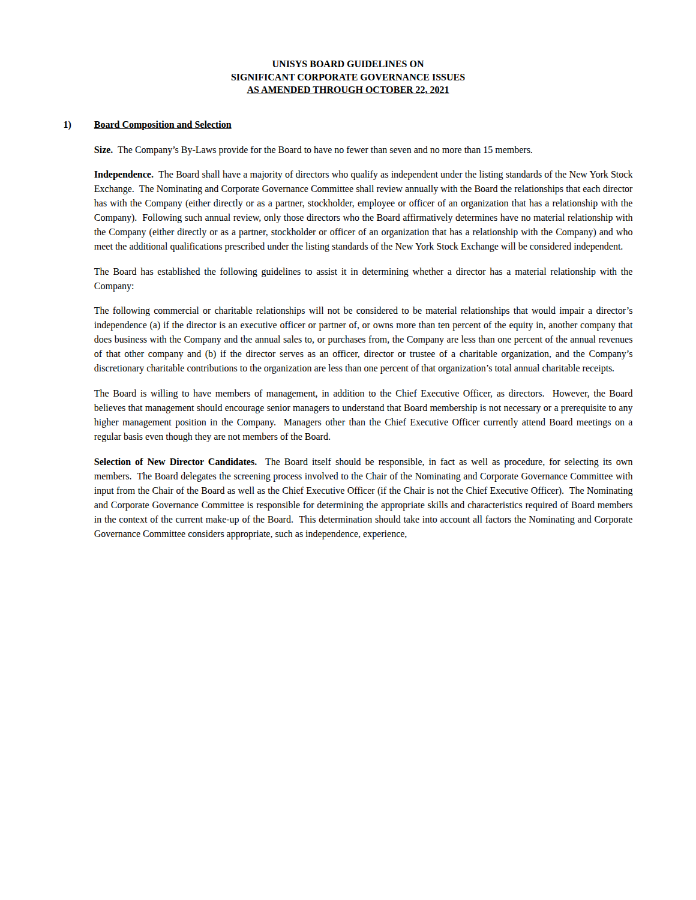UNISYS BOARD GUIDELINES ON SIGNIFICANT CORPORATE GOVERNANCE ISSUES AS AMENDED THROUGH OCTOBER 22, 2021
1) Board Composition and Selection
Size. The Company’s By-Laws provide for the Board to have no fewer than seven and no more than 15 members.
Independence. The Board shall have a majority of directors who qualify as independent under the listing standards of the New York Stock Exchange. The Nominating and Corporate Governance Committee shall review annually with the Board the relationships that each director has with the Company (either directly or as a partner, stockholder, employee or officer of an organization that has a relationship with the Company). Following such annual review, only those directors who the Board affirmatively determines have no material relationship with the Company (either directly or as a partner, stockholder or officer of an organization that has a relationship with the Company) and who meet the additional qualifications prescribed under the listing standards of the New York Stock Exchange will be considered independent.
The Board has established the following guidelines to assist it in determining whether a director has a material relationship with the Company:
The following commercial or charitable relationships will not be considered to be material relationships that would impair a director’s independence (a) if the director is an executive officer or partner of, or owns more than ten percent of the equity in, another company that does business with the Company and the annual sales to, or purchases from, the Company are less than one percent of the annual revenues of that other company and (b) if the director serves as an officer, director or trustee of a charitable organization, and the Company’s discretionary charitable contributions to the organization are less than one percent of that organization’s total annual charitable receipts.
The Board is willing to have members of management, in addition to the Chief Executive Officer, as directors. However, the Board believes that management should encourage senior managers to understand that Board membership is not necessary or a prerequisite to any higher management position in the Company. Managers other than the Chief Executive Officer currently attend Board meetings on a regular basis even though they are not members of the Board.
Selection of New Director Candidates. The Board itself should be responsible, in fact as well as procedure, for selecting its own members. The Board delegates the screening process involved to the Chair of the Nominating and Corporate Governance Committee with input from the Chair of the Board as well as the Chief Executive Officer (if the Chair is not the Chief Executive Officer). The Nominating and Corporate Governance Committee is responsible for determining the appropriate skills and characteristics required of Board members in the context of the current make-up of the Board. This determination should take into account all factors the Nominating and Corporate Governance Committee considers appropriate, such as independence, experience,